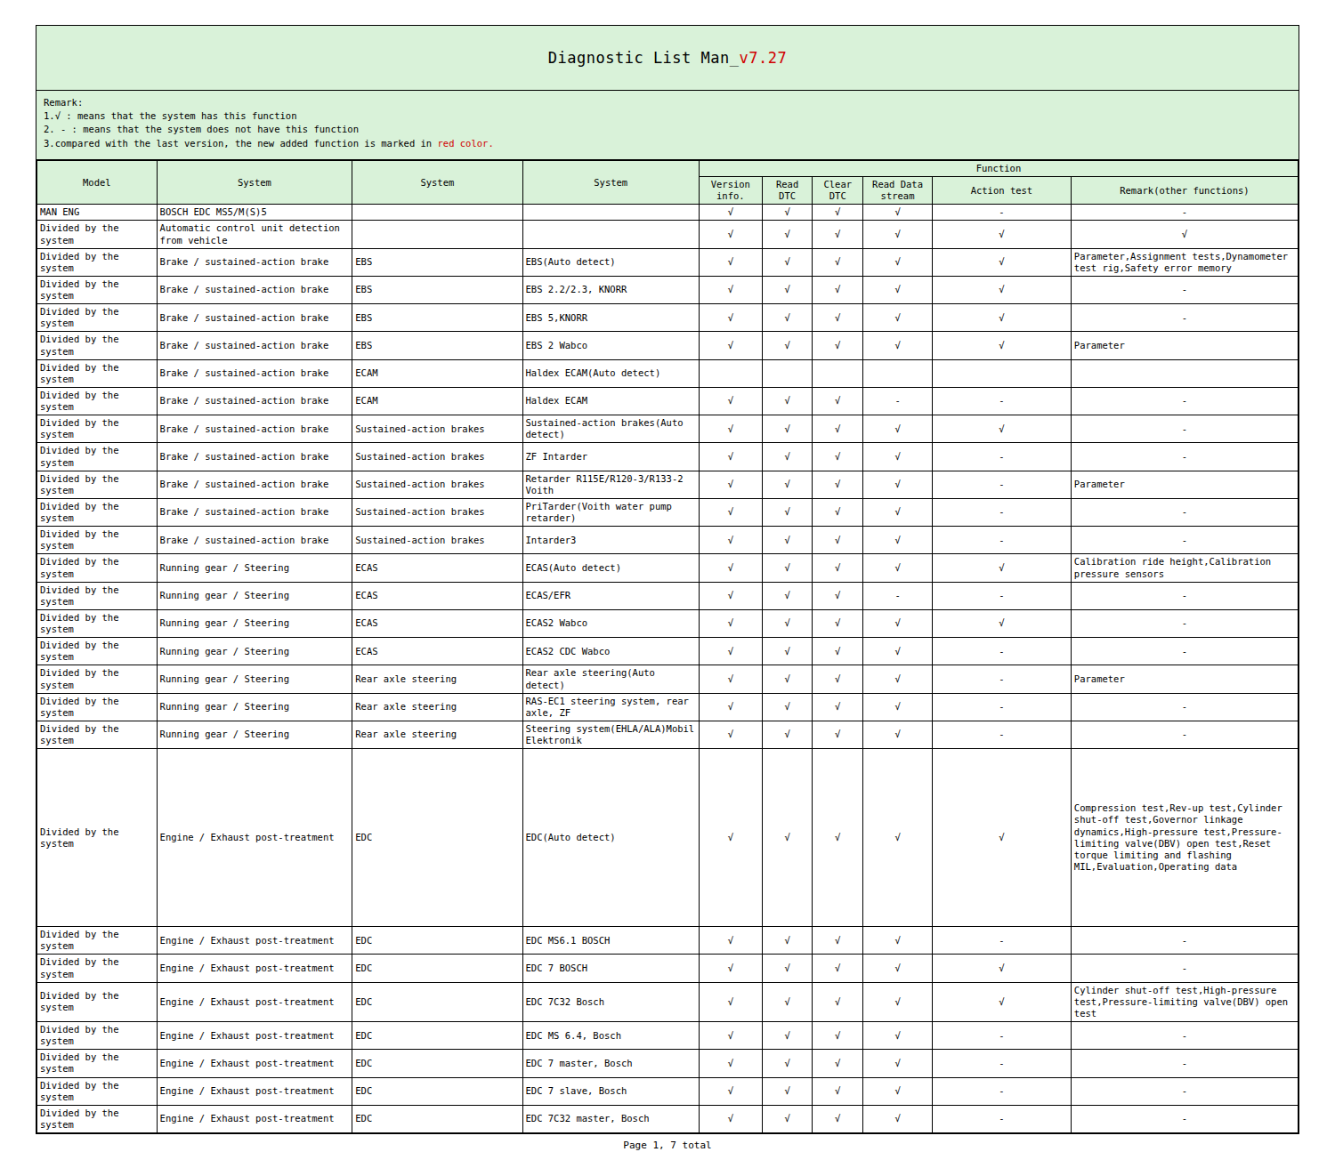Diagnostic List Man_v7.27
Remark:
1.√ : means that the system has this function
2. - : means that the system does not have this function
3.compared with the last version, the new added function is marked in red color.
| Model | System | System | System | Function |
| --- | --- | --- | --- | --- |
| Version info. | Read DTC | Clear DTC | Read Data stream | Action test | Remark(other functions) |
| MAN ENG | BOSCH EDC MS5/M(S)5 | | | √ | √ | √ | √ | - | - |
| Divided by the system | Automatic control unit detection from vehicle | | | √ | √ | √ | √ | √ | √ |
| Divided by the system | Brake / sustained-action brake | EBS | EBS(Auto detect) | √ | √ | √ | √ | √ | Parameter,Assignment tests,Dynamometer test rig,Safety error memory |
| Divided by the system | Brake / sustained-action brake | EBS | EBS 2.2/2.3, KNORR | √ | √ | √ | √ | √ | - |
| Divided by the system | Brake / sustained-action brake | EBS | EBS 5,KNORR | √ | √ | √ | √ | √ | - |
| Divided by the system | Brake / sustained-action brake | EBS | EBS 2 Wabco | √ | √ | √ | √ | √ | Parameter |
| Divided by the system | Brake / sustained-action brake | ECAM | Haldex ECAM(Auto detect) | | | | | | |
| Divided by the system | Brake / sustained-action brake | ECAM | Haldex ECAM | √ | √ | √ | - | - | - |
| Divided by the system | Brake / sustained-action brake | Sustained-action brakes | Sustained-action brakes(Auto detect) | √ | √ | √ | √ | √ | - |
| Divided by the system | Brake / sustained-action brake | Sustained-action brakes | ZF Intarder | √ | √ | √ | √ | - | - |
| Divided by the system | Brake / sustained-action brake | Sustained-action brakes | Retarder R115E/R120-3/R133-2 Voith | √ | √ | √ | √ | - | Parameter |
| Divided by the system | Brake / sustained-action brake | Sustained-action brakes | PriTarder(Voith water pump retarder) | √ | √ | √ | √ | - | - |
| Divided by the system | Brake / sustained-action brake | Sustained-action brakes | Intarder3 | √ | √ | √ | √ | - | - |
| Divided by the system | Running gear / Steering | ECAS | ECAS(Auto detect) | √ | √ | √ | √ | √ | Calibration ride height,Calibration pressure sensors |
| Divided by the system | Running gear / Steering | ECAS | ECAS/EFR | √ | √ | √ | - | - | - |
| Divided by the system | Running gear / Steering | ECAS | ECAS2 Wabco | √ | √ | √ | √ | √ | - |
| Divided by the system | Running gear / Steering | ECAS | ECAS2 CDC Wabco | √ | √ | √ | √ | - | - |
| Divided by the system | Running gear / Steering | Rear axle steering | Rear axle steering(Auto detect) | √ | √ | √ | √ | - | Parameter |
| Divided by the system | Running gear / Steering | Rear axle steering | RAS-EC1 steering system, rear axle, ZF | √ | √ | √ | √ | - | - |
| Divided by the system | Running gear / Steering | Rear axle steering | Steering system(EHLA/ALA)Mobil Elektronik | √ | √ | √ | √ | - | - |
| Divided by the system | Engine / Exhaust post-treatment | EDC | EDC(Auto detect) | √ | √ | √ | √ | √ | Compression test,Rev-up test,Cylinder shut-off test,Governor linkage dynamics,High-pressure test,Pressure-limiting valve(DBV) open test,Reset torque limiting and flashing MIL,Evaluation,Operating data |
| Divided by the system | Engine / Exhaust post-treatment | EDC | EDC MS6.1 BOSCH | √ | √ | √ | √ | - | - |
| Divided by the system | Engine / Exhaust post-treatment | EDC | EDC 7 BOSCH | √ | √ | √ | √ | √ | - |
| Divided by the system | Engine / Exhaust post-treatment | EDC | EDC 7C32 Bosch | √ | √ | √ | √ | √ | Cylinder shut-off test,High-pressure test,Pressure-limiting valve(DBV) open test |
| Divided by the system | Engine / Exhaust post-treatment | EDC | EDC MS 6.4, Bosch | √ | √ | √ | √ | - | - |
| Divided by the system | Engine / Exhaust post-treatment | EDC | EDC 7 master, Bosch | √ | √ | √ | √ | - | - |
| Divided by the system | Engine / Exhaust post-treatment | EDC | EDC 7 slave, Bosch | √ | √ | √ | √ | - | - |
| Divided by the system | Engine / Exhaust post-treatment | EDC | EDC 7C32 master, Bosch | √ | √ | √ | √ | - | - |
Page 1, 7 total